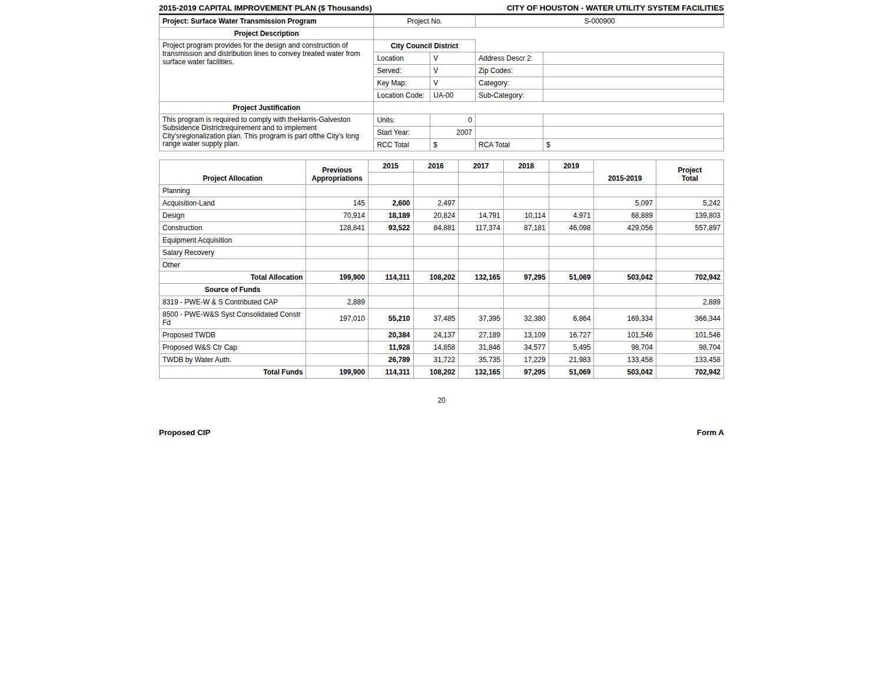2015-2019 CAPITAL IMPROVEMENT PLAN ($ Thousands)
CITY OF HOUSTON - WATER UTILITY SYSTEM FACILITIES
| Project: Surface Water Transmission Program | Project No. | S-000900 |
| Project Description | |
| Project program provides for the design and construction of transmission and distribution lines to convey treated water from surface water facilities. | City Council District | |
| Location | V | Address Descr 2: | |
| Served: | V | Zip Codes: | |
| Key Map: | V | Category: | |
| Location Code: | UA-00 | Sub-Category: | |
| Project Justification | |
| This program is required to comply with theHarris-Galveston Subsidence Districtrequirement and to implement City'sregionalization plan. This program is part ofthe City's long range water supply plan. | Units: | 0 | | |
| Start Year: | 2007 | | |
| RCC Total | $ | RCA Total | $ |
| Project Allocation | Previous Appropriations | 2015 | 2016 | 2017 | 2018 | 2019 | 2015-2019 | Project Total |
| --- | --- | --- | --- | --- | --- | --- | --- | --- |
| Planning | | | | | | | | |
| Acquisition-Land | 145 | 2,600 | 2,497 | | | | 5,097 | 5,242 |
| Design | 70,914 | 18,189 | 20,824 | 14,791 | 10,114 | 4,971 | 68,889 | 139,803 |
| Construction | 128,841 | 93,522 | 84,881 | 117,374 | 87,181 | 46,098 | 429,056 | 557,897 |
| Equipment Acquisition | | | | | | | | |
| Salary Recovery | | | | | | | | |
| Other | | | | | | | | |
| Total Allocation | 199,900 | 114,311 | 108,202 | 132,165 | 97,295 | 51,069 | 503,042 | 702,942 |
| Source of Funds | | | | | | | | |
| 8319 - PWE-W & S Contributed CAP | 2,889 | | | | | | | 2,889 |
| 8500 - PWE-W&S Syst Consolidated Constr Fd | 197,010 | 55,210 | 37,485 | 37,395 | 32,380 | 6,864 | 169,334 | 366,344 |
| Proposed TWDB | | 20,384 | 24,137 | 27,189 | 13,109 | 16,727 | 101,546 | 101,546 |
| Proposed W&S Ctr Cap | | 11,928 | 14,858 | 31,846 | 34,577 | 5,495 | 98,704 | 98,704 |
| TWDB by Water Auth. | | 26,789 | 31,722 | 35,735 | 17,229 | 21,983 | 133,458 | 133,458 |
| Total Funds | 199,900 | 114,311 | 108,202 | 132,165 | 97,295 | 51,069 | 503,042 | 702,942 |
20
Proposed CIP
Form A